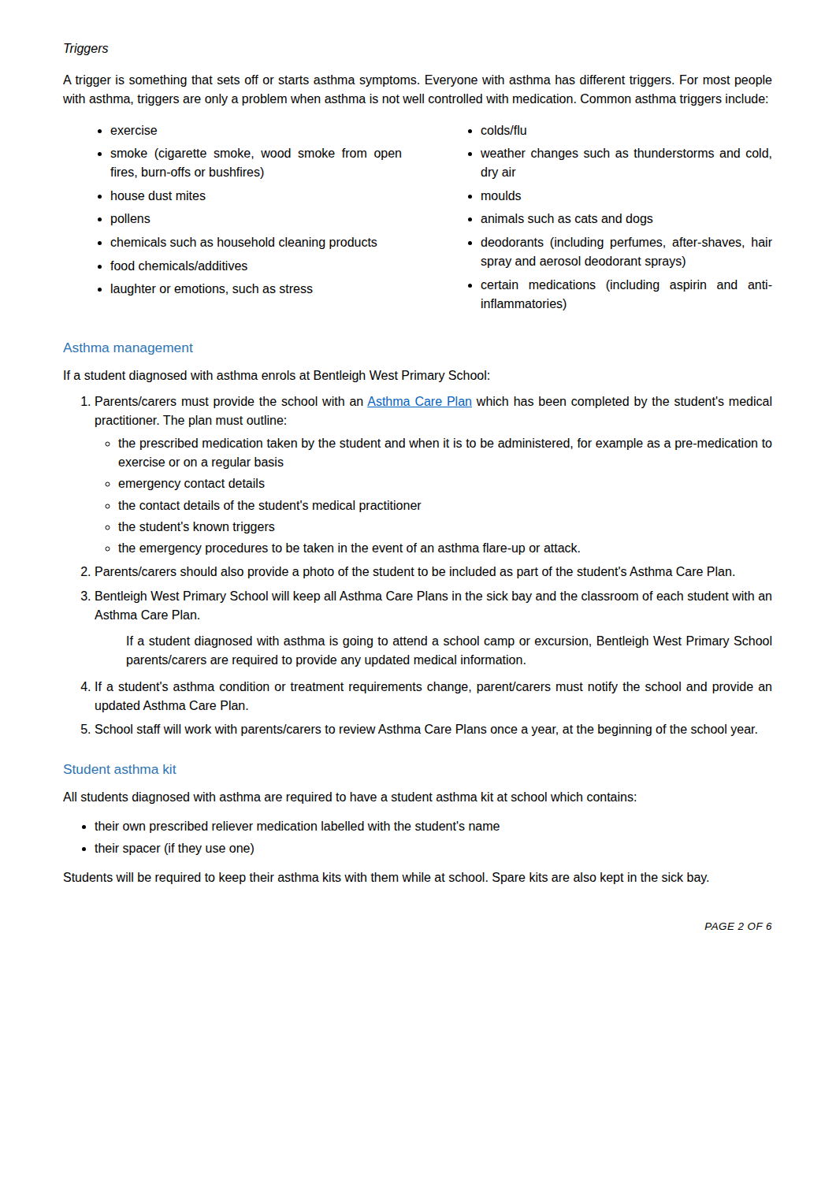Triggers
A trigger is something that sets off or starts asthma symptoms. Everyone with asthma has different triggers. For most people with asthma, triggers are only a problem when asthma is not well controlled with medication. Common asthma triggers include:
exercise
smoke (cigarette smoke, wood smoke from open fires, burn-offs or bushfires)
house dust mites
pollens
chemicals such as household cleaning products
food chemicals/additives
laughter or emotions, such as stress
colds/flu
weather changes such as thunderstorms and cold, dry air
moulds
animals such as cats and dogs
deodorants (including perfumes, after-shaves, hair spray and aerosol deodorant sprays)
certain medications (including aspirin and anti-inflammatories)
Asthma management
If a student diagnosed with asthma enrols at Bentleigh West Primary School:
Parents/carers must provide the school with an Asthma Care Plan which has been completed by the student's medical practitioner. The plan must outline:
the prescribed medication taken by the student and when it is to be administered, for example as a pre-medication to exercise or on a regular basis
emergency contact details
the contact details of the student's medical practitioner
the student's known triggers
the emergency procedures to be taken in the event of an asthma flare-up or attack.
Parents/carers should also provide a photo of the student to be included as part of the student's Asthma Care Plan.
Bentleigh West Primary School will keep all Asthma Care Plans in the sick bay and the classroom of each student with an Asthma Care Plan.
If a student diagnosed with asthma is going to attend a school camp or excursion, Bentleigh West Primary School parents/carers are required to provide any updated medical information.
If a student's asthma condition or treatment requirements change, parent/carers must notify the school and provide an updated Asthma Care Plan.
School staff will work with parents/carers to review Asthma Care Plans once a year, at the beginning of the school year.
Student asthma kit
All students diagnosed with asthma are required to have a student asthma kit at school which contains:
their own prescribed reliever medication labelled with the student's name
their spacer (if they use one)
Students will be required to keep their asthma kits with them while at school. Spare kits are also kept in the sick bay.
PAGE 2 OF 6